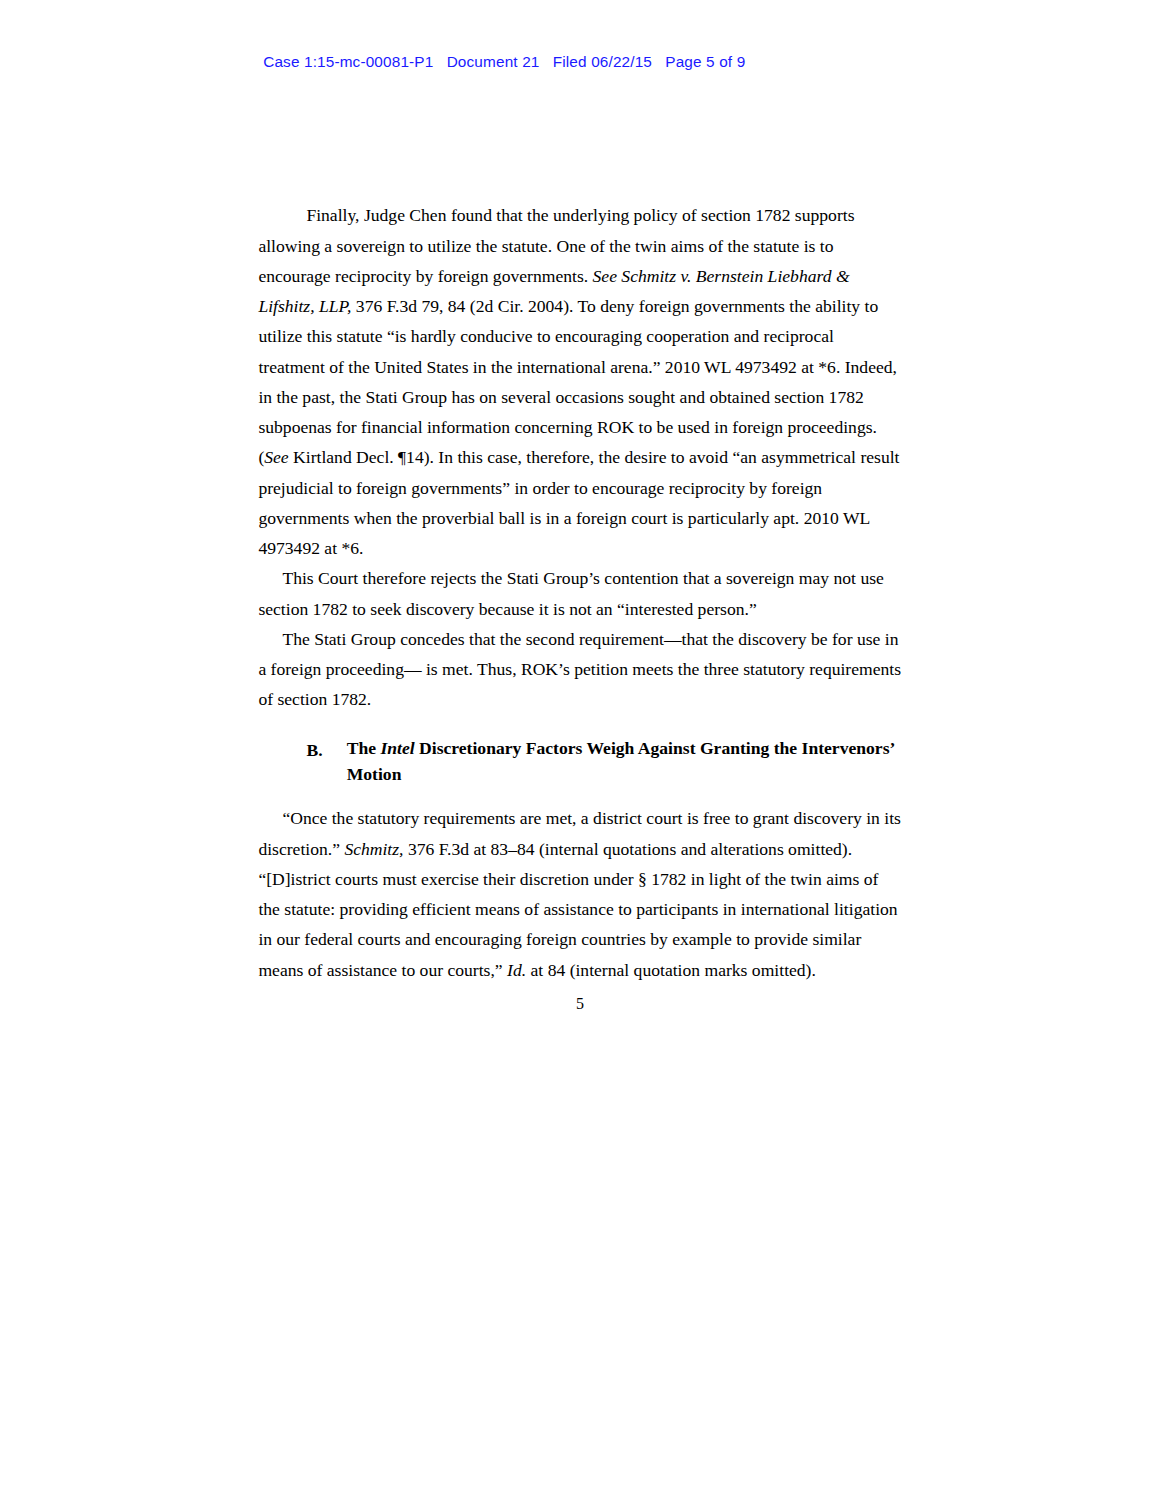Case 1:15-mc-00081-P1 Document 21 Filed 06/22/15 Page 5 of 9
Finally, Judge Chen found that the underlying policy of section 1782 supports allowing a sovereign to utilize the statute. One of the twin aims of the statute is to encourage reciprocity by foreign governments. See Schmitz v. Bernstein Liebhard & Lifshitz, LLP, 376 F.3d 79, 84 (2d Cir. 2004). To deny foreign governments the ability to utilize this statute “is hardly conducive to encouraging cooperation and reciprocal treatment of the United States in the international arena.” 2010 WL 4973492 at *6. Indeed, in the past, the Stati Group has on several occasions sought and obtained section 1782 subpoenas for financial information concerning ROK to be used in foreign proceedings. (See Kirtland Decl. ¶14). In this case, therefore, the desire to avoid “an asymmetrical result prejudicial to foreign governments” in order to encourage reciprocity by foreign governments when the proverbial ball is in a foreign court is particularly apt. 2010 WL 4973492 at *6.
This Court therefore rejects the Stati Group’s contention that a sovereign may not use section 1782 to seek discovery because it is not an “interested person.”
The Stati Group concedes that the second requirement—that the discovery be for use in a foreign proceeding— is met. Thus, ROK’s petition meets the three statutory requirements of section 1782.
B.
The Intel Discretionary Factors Weigh Against Granting the Intervenors’ Motion
“Once the statutory requirements are met, a district court is free to grant discovery in its discretion.” Schmitz, 376 F.3d at 83–84 (internal quotations and alterations omitted). “[D]istrict courts must exercise their discretion under § 1782 in light of the twin aims of the statute: providing efficient means of assistance to participants in international litigation in our federal courts and encouraging foreign countries by example to provide similar means of assistance to our courts,” Id. at 84 (internal quotation marks omitted).
5